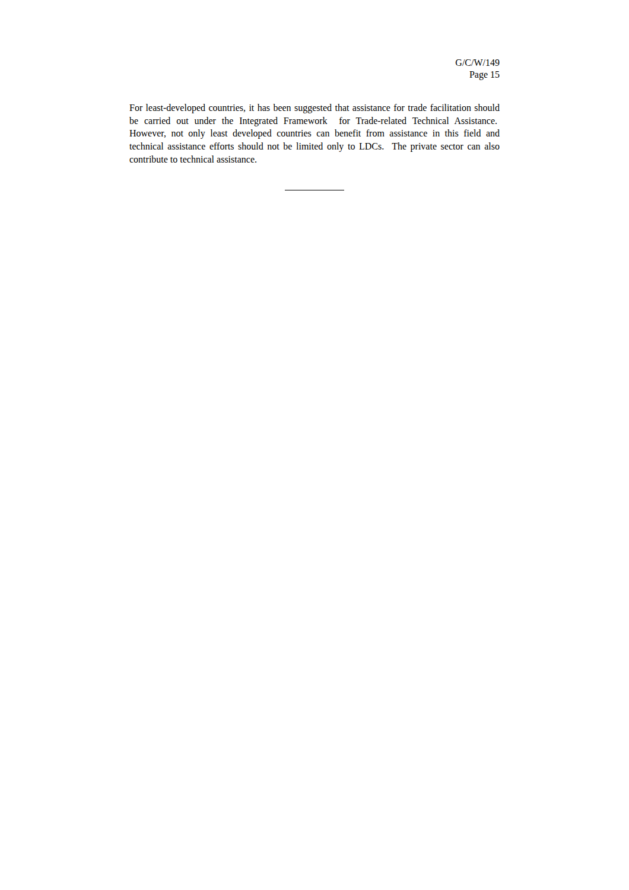G/C/W/149 Page 15
For least-developed countries, it has been suggested that assistance for trade facilitation should be carried out under the Integrated Framework for Trade-related Technical Assistance. However, not only least developed countries can benefit from assistance in this field and technical assistance efforts should not be limited only to LDCs. The private sector can also contribute to technical assistance.